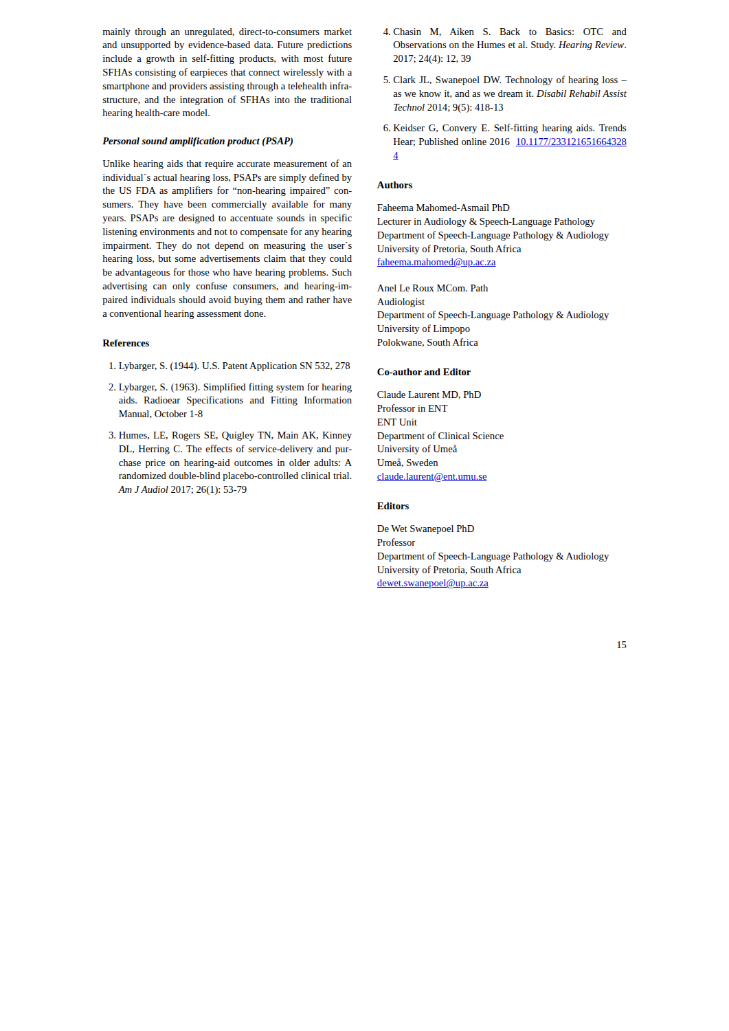mainly through an unregulated, direct-to-consumers market and unsupported by evidence-based data. Future predictions include a growth in self-fitting products, with most future SFHAs consisting of earpieces that connect wirelessly with a smartphone and providers assisting through a telehealth infrastructure, and the integration of SFHAs into the traditional hearing health-care model.
Personal sound amplification product (PSAP)
Unlike hearing aids that require accurate measurement of an individual´s actual hearing loss, PSAPs are simply defined by the US FDA as amplifiers for “non-hearing impaired” consumers. They have been commercially available for many years. PSAPs are designed to accentuate sounds in specific listening environments and not to compensate for any hearing impairment. They do not depend on measuring the user´s hearing loss, but some advertisements claim that they could be advantageous for those who have hearing problems. Such advertising can only confuse consumers, and hearing-impaired individuals should avoid buying them and rather have a conventional hearing assessment done.
References
Lybarger, S. (1944). U.S. Patent Application SN 532, 278
Lybarger, S. (1963). Simplified fitting system for hearing aids. Radioear Specifications and Fitting Information Manual, October 1-8
Humes, LE, Rogers SE, Quigley TN, Main AK, Kinney DL, Herring C. The effects of service-delivery and purchase price on hearing-aid outcomes in older adults: A randomized double-blind placebo-controlled clinical trial. Am J Audiol 2017; 26(1): 53-79
Chasin M, Aiken S. Back to Basics: OTC and Observations on the Humes et al. Study. Hearing Review. 2017; 24(4): 12, 39
Clark JL, Swanepoel DW. Technology of hearing loss – as we know it, and as we dream it. Disabil Rehabil Assist Technol 2014; 9(5): 418-13
Keidser G, Convery E. Self-fitting hearing aids. Trends Hear; Published online 2016 10.1177/2331216516643284
Authors
Faheema Mahomed-Asmail PhD
Lecturer in Audiology & Speech-Language Pathology
Department of Speech-Language Pathology & Audiology
University of Pretoria, South Africa
faheema.mahomed@up.ac.za
Anel Le Roux MCom. Path
Audiologist
Department of Speech-Language Pathology & Audiology
University of Limpopo
Polokwane, South Africa
Co-author and Editor
Claude Laurent MD, PhD
Professor in ENT
ENT Unit
Department of Clinical Science
University of Umeå
Umeå, Sweden
claude.laurent@ent.umu.se
Editors
De Wet Swanepoel PhD
Professor
Department of Speech-Language Pathology & Audiology
University of Pretoria, South Africa
dewet.swanepoel@up.ac.za
15